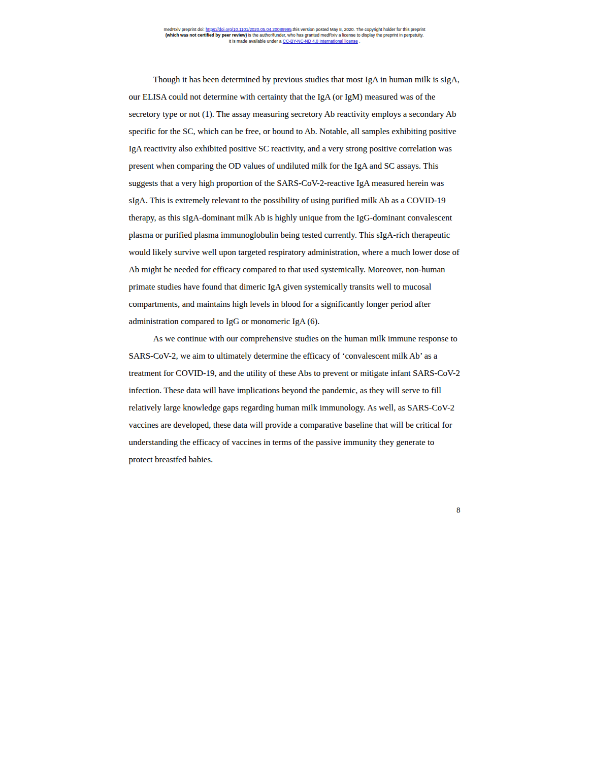medRxiv preprint doi: https://doi.org/10.1101/2020.05.04.20089995.this version posted May 8, 2020. The copyright holder for this preprint
(which was not certified by peer review) is the author/funder, who has granted medRxiv a license to display the preprint in perpetuity.
It is made available under a CC-BY-NC-ND 4.0 International license .
Though it has been determined by previous studies that most IgA in human milk is sIgA, our ELISA could not determine with certainty that the IgA (or IgM) measured was of the secretory type or not (1). The assay measuring secretory Ab reactivity employs a secondary Ab specific for the SC, which can be free, or bound to Ab. Notable, all samples exhibiting positive IgA reactivity also exhibited positive SC reactivity, and a very strong positive correlation was present when comparing the OD values of undiluted milk for the IgA and SC assays. This suggests that a very high proportion of the SARS-CoV-2-reactive IgA measured herein was sIgA. This is extremely relevant to the possibility of using purified milk Ab as a COVID-19 therapy, as this sIgA-dominant milk Ab is highly unique from the IgG-dominant convalescent plasma or purified plasma immunoglobulin being tested currently. This sIgA-rich therapeutic would likely survive well upon targeted respiratory administration, where a much lower dose of Ab might be needed for efficacy compared to that used systemically. Moreover, non-human primate studies have found that dimeric IgA given systemically transits well to mucosal compartments, and maintains high levels in blood for a significantly longer period after administration compared to IgG or monomeric IgA (6).
As we continue with our comprehensive studies on the human milk immune response to SARS-CoV-2, we aim to ultimately determine the efficacy of ‘convalescent milk Ab’ as a treatment for COVID-19, and the utility of these Abs to prevent or mitigate infant SARS-CoV-2 infection. These data will have implications beyond the pandemic, as they will serve to fill relatively large knowledge gaps regarding human milk immunology. As well, as SARS-CoV-2 vaccines are developed, these data will provide a comparative baseline that will be critical for understanding the efficacy of vaccines in terms of the passive immunity they generate to protect breastfed babies.
8